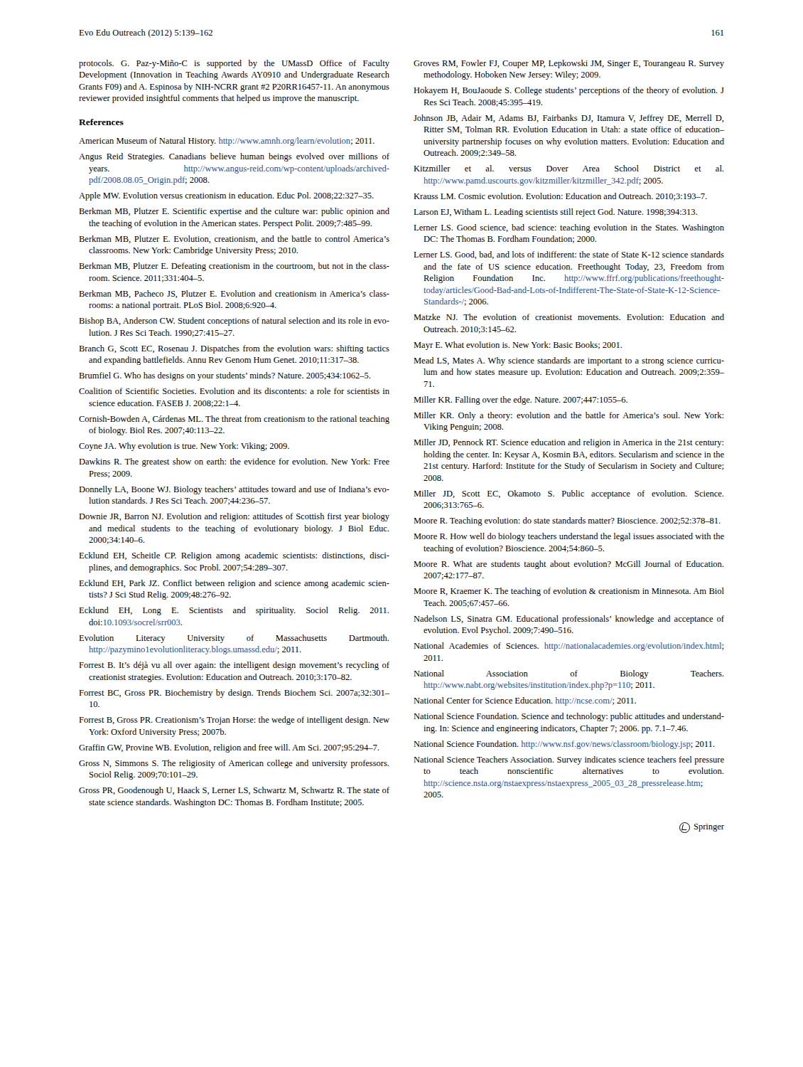Evo Edu Outreach (2012) 5:139–162
161
protocols. G. Paz-y-Miño-C is supported by the UMassD Office of Faculty Development (Innovation in Teaching Awards AY0910 and Undergraduate Research Grants F09) and A. Espinosa by NIH-NCRR grant #2 P20RR16457-11. An anonymous reviewer provided insightful comments that helped us improve the manuscript.
References
American Museum of Natural History. http://www.amnh.org/learn/evolution; 2011.
Angus Reid Strategies. Canadians believe human beings evolved over millions of years. http://www.angus-reid.com/wp-content/uploads/archived-pdf/2008.08.05_Origin.pdf; 2008.
Apple MW. Evolution versus creationism in education. Educ Pol. 2008;22:327–35.
Berkman MB, Plutzer E. Scientific expertise and the culture war: public opinion and the teaching of evolution in the American states. Perspect Polit. 2009;7:485–99.
Berkman MB, Plutzer E. Evolution, creationism, and the battle to control America’s classrooms. New York: Cambridge University Press; 2010.
Berkman MB, Plutzer E. Defeating creationism in the courtroom, but not in the classroom. Science. 2011;331:404–5.
Berkman MB, Pacheco JS, Plutzer E. Evolution and creationism in America’s classrooms: a national portrait. PLoS Biol. 2008;6:920–4.
Bishop BA, Anderson CW. Student conceptions of natural selection and its role in evolution. J Res Sci Teach. 1990;27:415–27.
Branch G, Scott EC, Rosenau J. Dispatches from the evolution wars: shifting tactics and expanding battlefields. Annu Rev Genom Hum Genet. 2010;11:317–38.
Brumfiel G. Who has designs on your students’ minds? Nature. 2005;434:1062–5.
Coalition of Scientific Societies. Evolution and its discontents: a role for scientists in science education. FASEB J. 2008;22:1–4.
Cornish-Bowden A, Cárdenas ML. The threat from creationism to the rational teaching of biology. Biol Res. 2007;40:113–22.
Coyne JA. Why evolution is true. New York: Viking; 2009.
Dawkins R. The greatest show on earth: the evidence for evolution. New York: Free Press; 2009.
Donnelly LA, Boone WJ. Biology teachers’ attitudes toward and use of Indiana’s evolution standards. J Res Sci Teach. 2007;44:236–57.
Downie JR, Barron NJ. Evolution and religion: attitudes of Scottish first year biology and medical students to the teaching of evolutionary biology. J Biol Educ. 2000;34:140–6.
Ecklund EH, Scheitle CP. Religion among academic scientists: distinctions, disciplines, and demographics. Soc Probl. 2007;54:289–307.
Ecklund EH, Park JZ. Conflict between religion and science among academic scientists? J Sci Stud Relig. 2009;48:276–92.
Ecklund EH, Long E. Scientists and spirituality. Sociol Relig. 2011. doi:10.1093/socrel/srr003.
Evolution Literacy University of Massachusetts Dartmouth. http://pazymino1evolutionliteracy.blogs.umassd.edu/; 2011.
Forrest B. It’s déjà vu all over again: the intelligent design movement’s recycling of creationist strategies. Evolution: Education and Outreach. 2010;3:170–82.
Forrest BC, Gross PR. Biochemistry by design. Trends Biochem Sci. 2007a;32:301–10.
Forrest B, Gross PR. Creationism’s Trojan Horse: the wedge of intelligent design. New York: Oxford University Press; 2007b.
Graffin GW, Provine WB. Evolution, religion and free will. Am Sci. 2007;95:294–7.
Gross N, Simmons S. The religiosity of American college and university professors. Sociol Relig. 2009;70:101–29.
Gross PR, Goodenough U, Haack S, Lerner LS, Schwartz M, Schwartz R. The state of state science standards. Washington DC: Thomas B. Fordham Institute; 2005.
Groves RM, Fowler FJ, Couper MP, Lepkowski JM, Singer E, Tourangeau R. Survey methodology. Hoboken New Jersey: Wiley; 2009.
Hokayem H, BouJaoude S. College students’ perceptions of the theory of evolution. J Res Sci Teach. 2008;45:395–419.
Johnson JB, Adair M, Adams BJ, Fairbanks DJ, Itamura V, Jeffrey DE, Merrell D, Ritter SM, Tolman RR. Evolution Education in Utah: a state office of education–university partnership focuses on why evolution matters. Evolution: Education and Outreach. 2009;2:349–58.
Kitzmiller et al. versus Dover Area School District et al. http://www.pamd.uscourts.gov/kitzmiller/kitzmiller_342.pdf; 2005.
Krauss LM. Cosmic evolution. Evolution: Education and Outreach. 2010;3:193–7.
Larson EJ, Witham L. Leading scientists still reject God. Nature. 1998;394:313.
Lerner LS. Good science, bad science: teaching evolution in the States. Washington DC: The Thomas B. Fordham Foundation; 2000.
Lerner LS. Good, bad, and lots of indifferent: the state of State K-12 science standards and the fate of US science education. Freethought Today, 23, Freedom from Religion Foundation Inc. http://www.ffrf.org/publications/freethought-today/articles/Good-Bad-and-Lots-of-Indifferent-The-State-of-State-K-12-Science-Standards-/; 2006.
Matzke NJ. The evolution of creationist movements. Evolution: Education and Outreach. 2010;3:145–62.
Mayr E. What evolution is. New York: Basic Books; 2001.
Mead LS, Mates A. Why science standards are important to a strong science curriculum and how states measure up. Evolution: Education and Outreach. 2009;2:359–71.
Miller KR. Falling over the edge. Nature. 2007;447:1055–6.
Miller KR. Only a theory: evolution and the battle for America’s soul. New York: Viking Penguin; 2008.
Miller JD, Pennock RT. Science education and religion in America in the 21st century: holding the center. In: Keysar A, Kosmin BA, editors. Secularism and science in the 21st century. Harford: Institute for the Study of Secularism in Society and Culture; 2008.
Miller JD, Scott EC, Okamoto S. Public acceptance of evolution. Science. 2006;313:765–6.
Moore R. Teaching evolution: do state standards matter? Bioscience. 2002;52:378–81.
Moore R. How well do biology teachers understand the legal issues associated with the teaching of evolution? Bioscience. 2004;54:860–5.
Moore R. What are students taught about evolution? McGill Journal of Education. 2007;42:177–87.
Moore R, Kraemer K. The teaching of evolution & creationism in Minnesota. Am Biol Teach. 2005;67:457–66.
Nadelson LS, Sinatra GM. Educational professionals’ knowledge and acceptance of evolution. Evol Psychol. 2009;7:490–516.
National Academies of Sciences. http://nationalacademies.org/evolution/index.html; 2011.
National Association of Biology Teachers. http://www.nabt.org/websites/institution/index.php?p=110; 2011.
National Center for Science Education. http://ncse.com/; 2011.
National Science Foundation. Science and technology: public attitudes and understanding. In: Science and engineering indicators, Chapter 7; 2006. pp. 7.1–7.46.
National Science Foundation. http://www.nsf.gov/news/classroom/biology.jsp; 2011.
National Science Teachers Association. Survey indicates science teachers feel pressure to teach nonscientific alternatives to evolution. http://science.nsta.org/nstaexpress/nstaexpress_2005_03_28_pressrelease.htm; 2005.
Springer